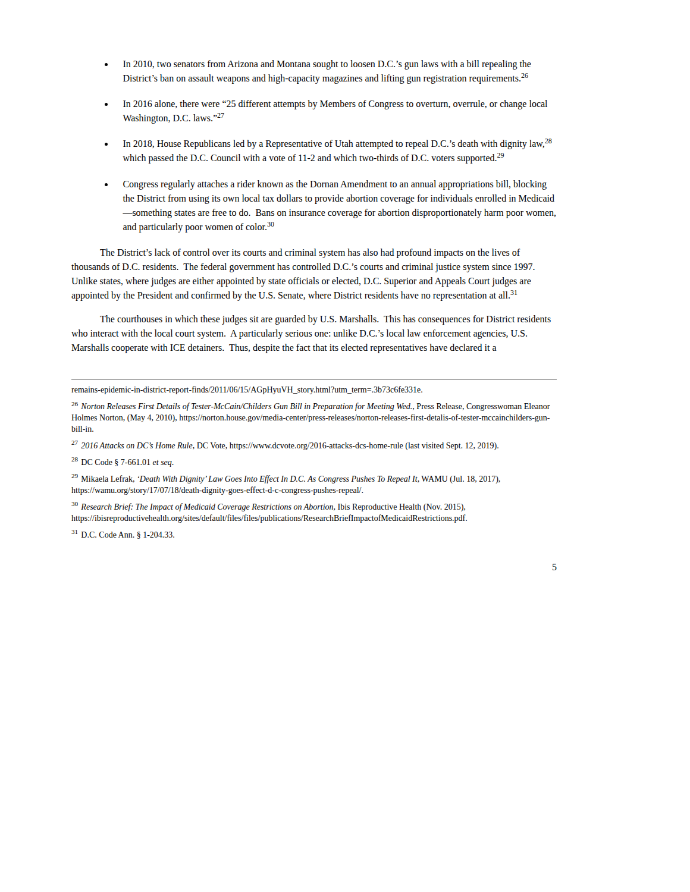In 2010, two senators from Arizona and Montana sought to loosen D.C.’s gun laws with a bill repealing the District’s ban on assault weapons and high-capacity magazines and lifting gun registration requirements.26
In 2016 alone, there were “25 different attempts by Members of Congress to overturn, overrule, or change local Washington, D.C. laws.”27
In 2018, House Republicans led by a Representative of Utah attempted to repeal D.C.’s death with dignity law,28 which passed the D.C. Council with a vote of 11-2 and which two-thirds of D.C. voters supported.29
Congress regularly attaches a rider known as the Dornan Amendment to an annual appropriations bill, blocking the District from using its own local tax dollars to provide abortion coverage for individuals enrolled in Medicaid—something states are free to do. Bans on insurance coverage for abortion disproportionately harm poor women, and particularly poor women of color.30
The District’s lack of control over its courts and criminal system has also had profound impacts on the lives of thousands of D.C. residents. The federal government has controlled D.C.’s courts and criminal justice system since 1997. Unlike states, where judges are either appointed by state officials or elected, D.C. Superior and Appeals Court judges are appointed by the President and confirmed by the U.S. Senate, where District residents have no representation at all.31
The courthouses in which these judges sit are guarded by U.S. Marshalls. This has consequences for District residents who interact with the local court system. A particularly serious one: unlike D.C.’s local law enforcement agencies, U.S. Marshalls cooperate with ICE detainers. Thus, despite the fact that its elected representatives have declared it a
remains-epidemic-in-district-report-finds/2011/06/15/AGpHyuVH_story.html?utm_term=.3b73c6fe331e.
26 Norton Releases First Details of Tester-McCain/Childers Gun Bill in Preparation for Meeting Wed., Press Release, Congresswoman Eleanor Holmes Norton, (May 4, 2010), https://norton.house.gov/media-center/press-releases/norton-releases-first-detalis-of-tester-mccainchilders-gun-bill-in.
27 2016 Attacks on DC’s Home Rule, DC Vote, https://www.dcvote.org/2016-attacks-dcs-home-rule (last visited Sept. 12, 2019).
28 DC Code § 7-661.01 et seq.
29 Mikaela Lefrak, ‘Death With Dignity’ Law Goes Into Effect In D.C. As Congress Pushes To Repeal It, WAMU (Jul. 18, 2017), https://wamu.org/story/17/07/18/death-dignity-goes-effect-d-c-congress-pushes-repeal/.
30 Research Brief: The Impact of Medicaid Coverage Restrictions on Abortion, Ibis Reproductive Health (Nov. 2015), https://ibisreproductivehealth.org/sites/default/files/files/publications/ResearchBriefImpactofMedicaidRestrictions.pdf.
31 D.C. Code Ann. § 1-204.33.
5